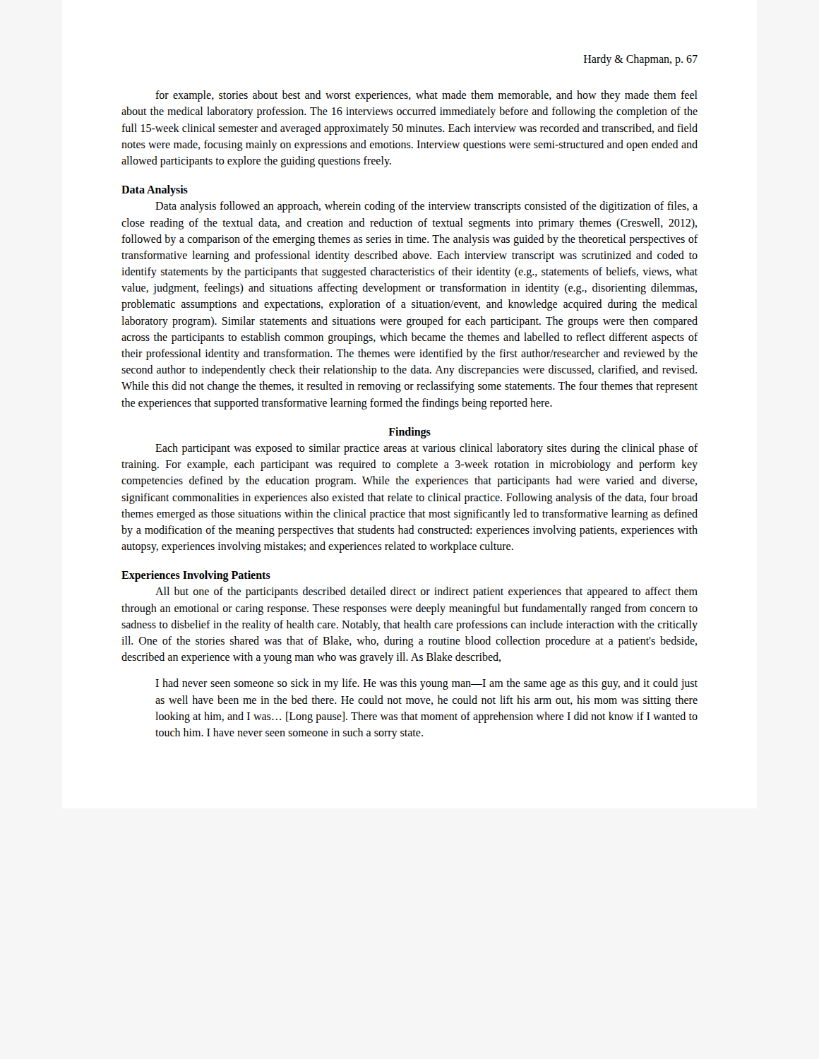Hardy & Chapman, p. 67
for example, stories about best and worst experiences, what made them memorable, and how they made them feel about the medical laboratory profession. The 16 interviews occurred immediately before and following the completion of the full 15-week clinical semester and averaged approximately 50 minutes. Each interview was recorded and transcribed, and field notes were made, focusing mainly on expressions and emotions. Interview questions were semi-structured and open ended and allowed participants to explore the guiding questions freely.
Data Analysis
Data analysis followed an approach, wherein coding of the interview transcripts consisted of the digitization of files, a close reading of the textual data, and creation and reduction of textual segments into primary themes (Creswell, 2012), followed by a comparison of the emerging themes as series in time. The analysis was guided by the theoretical perspectives of transformative learning and professional identity described above. Each interview transcript was scrutinized and coded to identify statements by the participants that suggested characteristics of their identity (e.g., statements of beliefs, views, what value, judgment, feelings) and situations affecting development or transformation in identity (e.g., disorienting dilemmas, problematic assumptions and expectations, exploration of a situation/event, and knowledge acquired during the medical laboratory program). Similar statements and situations were grouped for each participant. The groups were then compared across the participants to establish common groupings, which became the themes and labelled to reflect different aspects of their professional identity and transformation. The themes were identified by the first author/researcher and reviewed by the second author to independently check their relationship to the data. Any discrepancies were discussed, clarified, and revised. While this did not change the themes, it resulted in removing or reclassifying some statements. The four themes that represent the experiences that supported transformative learning formed the findings being reported here.
Findings
Each participant was exposed to similar practice areas at various clinical laboratory sites during the clinical phase of training. For example, each participant was required to complete a 3-week rotation in microbiology and perform key competencies defined by the education program. While the experiences that participants had were varied and diverse, significant commonalities in experiences also existed that relate to clinical practice. Following analysis of the data, four broad themes emerged as those situations within the clinical practice that most significantly led to transformative learning as defined by a modification of the meaning perspectives that students had constructed: experiences involving patients, experiences with autopsy, experiences involving mistakes; and experiences related to workplace culture.
Experiences Involving Patients
All but one of the participants described detailed direct or indirect patient experiences that appeared to affect them through an emotional or caring response. These responses were deeply meaningful but fundamentally ranged from concern to sadness to disbelief in the reality of health care. Notably, that health care professions can include interaction with the critically ill. One of the stories shared was that of Blake, who, during a routine blood collection procedure at a patient's bedside, described an experience with a young man who was gravely ill. As Blake described,
I had never seen someone so sick in my life. He was this young man—I am the same age as this guy, and it could just as well have been me in the bed there. He could not move, he could not lift his arm out, his mom was sitting there looking at him, and I was… [Long pause]. There was that moment of apprehension where I did not know if I wanted to touch him. I have never seen someone in such a sorry state.